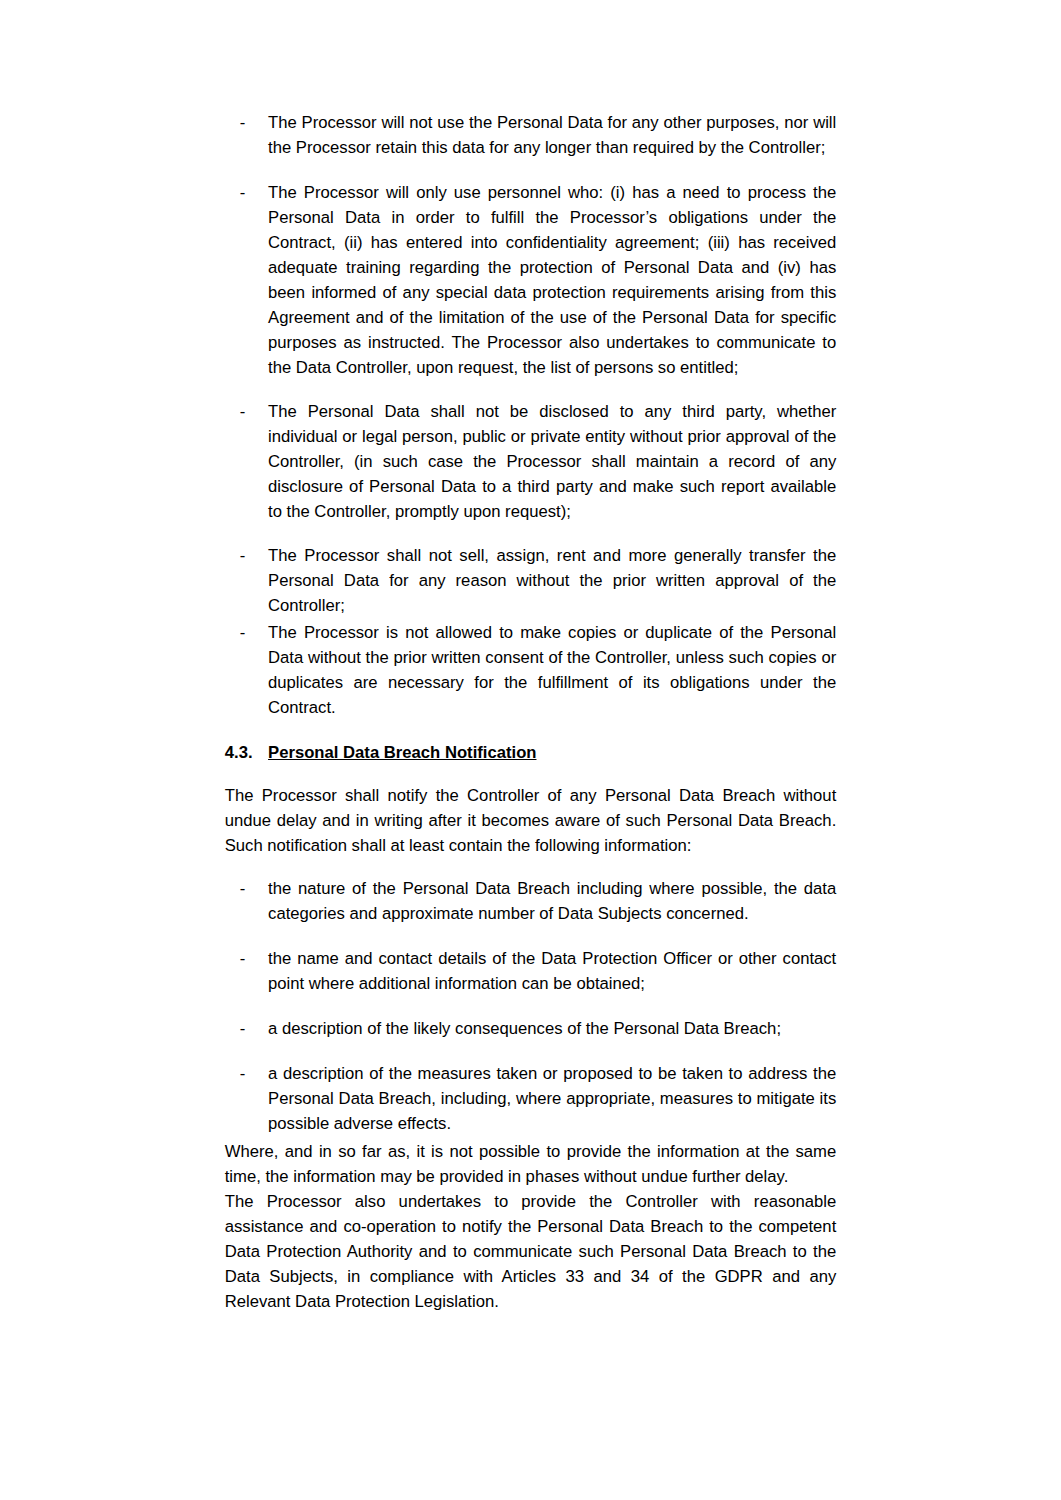The Processor will not use the Personal Data for any other purposes, nor will the Processor retain this data for any longer than required by the Controller;
The Processor will only use personnel who: (i) has a need to process the Personal Data in order to fulfill the Processor’s obligations under the Contract, (ii) has entered into confidentiality agreement; (iii) has received adequate training regarding the protection of Personal Data and (iv) has been informed of any special data protection requirements arising from this Agreement and of the limitation of the use of the Personal Data for specific purposes as instructed. The Processor also undertakes to communicate to the Data Controller, upon request, the list of persons so entitled;
The Personal Data shall not be disclosed to any third party, whether individual or legal person, public or private entity without prior approval of the Controller, (in such case the Processor shall maintain a record of any disclosure of Personal Data to a third party and make such report available to the Controller, promptly upon request);
The Processor shall not sell, assign, rent and more generally transfer the Personal Data for any reason without the prior written approval of the Controller;
The Processor is not allowed to make copies or duplicate of the Personal Data without the prior written consent of the Controller, unless such copies or duplicates are necessary for the fulfillment of its obligations under the Contract.
4.3. Personal Data Breach Notification
The Processor shall notify the Controller of any Personal Data Breach without undue delay and in writing after it becomes aware of such Personal Data Breach. Such notification shall at least contain the following information:
the nature of the Personal Data Breach including where possible, the data categories and approximate number of Data Subjects concerned.
the name and contact details of the Data Protection Officer or other contact point where additional information can be obtained;
a description of the likely consequences of the Personal Data Breach;
a description of the measures taken or proposed to be taken to address the Personal Data Breach, including, where appropriate, measures to mitigate its possible adverse effects.
Where, and in so far as, it is not possible to provide the information at the same time, the information may be provided in phases without undue further delay.
The Processor also undertakes to provide the Controller with reasonable assistance and co-operation to notify the Personal Data Breach to the competent Data Protection Authority and to communicate such Personal Data Breach to the Data Subjects, in compliance with Articles 33 and 34 of the GDPR and any Relevant Data Protection Legislation.